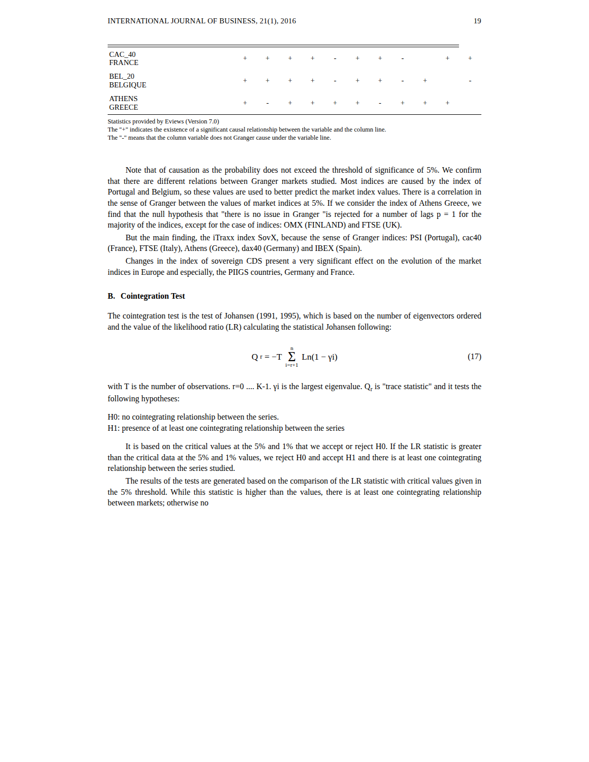INTERNATIONAL JOURNAL OF BUSINESS, 21(1), 2016 19
| CAC_40 FRANCE | + | + | + | + | - | + | + | - | | + | + |
| BEL_20 BELGIQUE | + | + | + | + | - | + | + | - | + | | - |
| ATHENS GREECE | + | - | + | + | + | + | - | + | + | + | |
Statistics provided by Eviews (Version 7.0)
The "+" indicates the existence of a significant causal relationship between the variable and the column line.
The "-" means that the column variable does not Granger cause under the variable line.
Note that of causation as the probability does not exceed the threshold of significance of 5%. We confirm that there are different relations between Granger markets studied. Most indices are caused by the index of Portugal and Belgium, so these values are used to better predict the market index values. There is a correlation in the sense of Granger between the values of market indices at 5%. If we consider the index of Athens Greece, we find that the null hypothesis that "there is no issue in Granger "is rejected for a number of lags p = 1 for the majority of the indices, except for the case of indices: OMX (FINLAND) and FTSE (UK).
But the main finding, the iTraxx index SovX, because the sense of Granger indices: PSI (Portugal), cac40 (France), FTSE (Italy), Athens (Greece), dax40 (Germany) and IBEX (Spain).
Changes in the index of sovereign CDS present a very significant effect on the evolution of the market indices in Europe and especially, the PIIGS countries, Germany and France.
B. Cointegration Test
The cointegration test is the test of Johansen (1991, 1995), which is based on the number of eigenvectors ordered and the value of the likelihood ratio (LR) calculating the statistical Johansen following:
Qr = −T n Σ i=r+1 Ln(1 − γi) (17)
with T is the number of observations. r=0 .... K-1. γi is the largest eigenvalue. Qr is "trace statistic" and it tests the following hypotheses:
H0: no cointegrating relationship between the series.
H1: presence of at least one cointegrating relationship between the series
It is based on the critical values at the 5% and 1% that we accept or reject H0. If the LR statistic is greater than the critical data at the 5% and 1% values, we reject H0 and accept H1 and there is at least one cointegrating relationship between the series studied.
The results of the tests are generated based on the comparison of the LR statistic with critical values given in the 5% threshold. While this statistic is higher than the values, there is at least one cointegrating relationship between markets; otherwise no